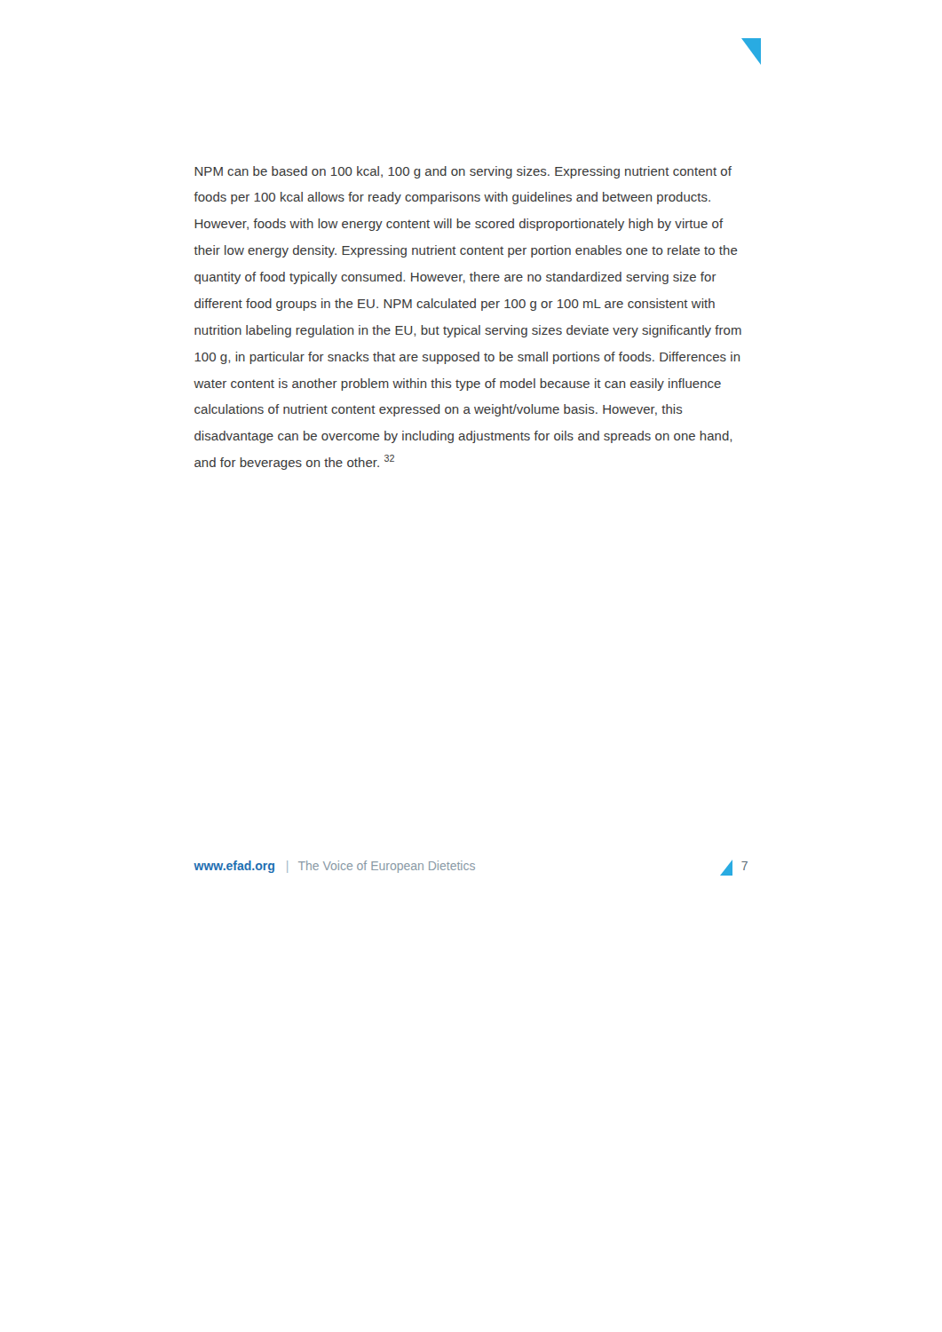NPM can be based on 100 kcal, 100 g and on serving sizes. Expressing nutrient content of foods per 100 kcal allows for ready comparisons with guidelines and between products. However, foods with low energy content will be scored disproportionately high by virtue of their low energy density. Expressing nutrient content per portion enables one to relate to the quantity of food typically consumed. However, there are no standardized serving size for different food groups in the EU. NPM calculated per 100 g or 100 mL are consistent with nutrition labeling regulation in the EU, but typical serving sizes deviate very significantly from 100 g, in particular for snacks that are supposed to be small portions of foods. Differences in water content is another problem within this type of model because it can easily influence calculations of nutrient content expressed on a weight/volume basis. However, this disadvantage can be overcome by including adjustments for oils and spreads on one hand, and for beverages on the other. 32
www.efad.org | The Voice of European Dietetics 7